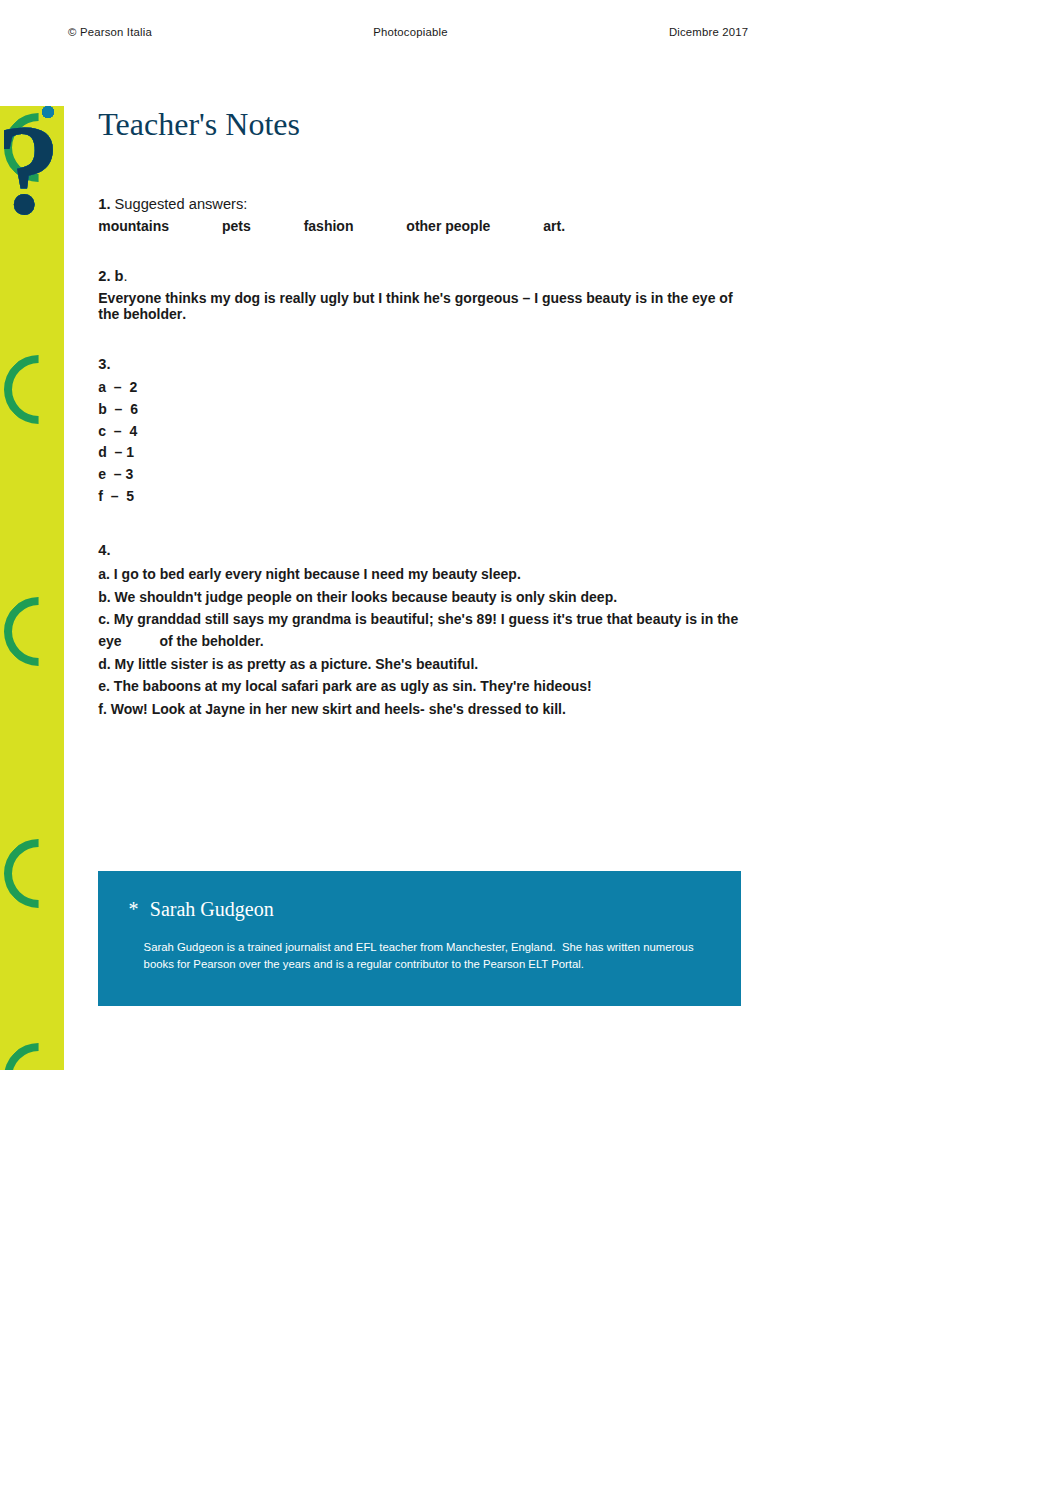????
© Pearson Italia Photocopiable Dicembre 2017
Teacher's Notes
1. Suggested answers:
mountains pets fashion other people art.
2. b.
Everyone thinks my dog is really ugly but I think he's gorgeous – I guess beauty is in the eye of the beholder.
3.
a – 2
b – 6
c – 4
d – 1
e – 3
f – 5
4.
a. I go to bed early every night because I need my beauty sleep.
b. We shouldn't judge people on their looks because beauty is only skin deep.
c. My granddad still says my grandma is beautiful; she's 89! I guess it's true that beauty is in the eye of the beholder.
d. My little sister is as pretty as a picture. She's beautiful.
e. The baboons at my local safari park are as ugly as sin. They're hideous!
f. Wow! Look at Jayne in her new skirt and heels- she's dressed to kill.
*Sarah Gudgeon
Sarah Gudgeon is a trained journalist and EFL teacher from Manchester, England. She has written numerous books for Pearson over the years and is a regular contributor to the Pearson ELT Portal.